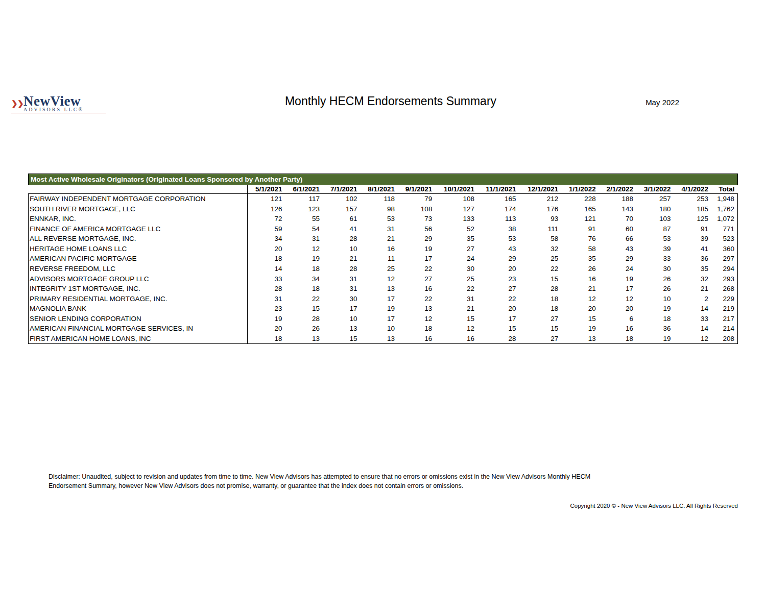❯❯New View ADVISORS LLC®
Monthly HECM Endorsements Summary
May 2022
Most Active Wholesale Originators (Originated Loans Sponsored by Another Party)
| | 5/1/2021 | 6/1/2021 | 7/1/2021 | 8/1/2021 | 9/1/2021 | 10/1/2021 | 11/1/2021 | 12/1/2021 | 1/1/2022 | 2/1/2022 | 3/1/2022 | 4/1/2022 | Total |
| --- | --- | --- | --- | --- | --- | --- | --- | --- | --- | --- | --- | --- | --- |
| FAIRWAY INDEPENDENT MORTGAGE CORPORATION | 121 | 117 | 102 | 118 | 79 | 108 | 165 | 212 | 228 | 188 | 257 | 253 | 1,948 |
| SOUTH RIVER MORTGAGE, LLC | 126 | 123 | 157 | 98 | 108 | 127 | 174 | 176 | 165 | 143 | 180 | 185 | 1,762 |
| ENNKAR, INC. | 72 | 55 | 61 | 53 | 73 | 133 | 113 | 93 | 121 | 70 | 103 | 125 | 1,072 |
| FINANCE OF AMERICA MORTGAGE LLC | 59 | 54 | 41 | 31 | 56 | 52 | 38 | 111 | 91 | 60 | 87 | 91 | 771 |
| ALL REVERSE MORTGAGE, INC. | 34 | 31 | 28 | 21 | 29 | 35 | 53 | 58 | 76 | 66 | 53 | 39 | 523 |
| HERITAGE HOME LOANS LLC | 20 | 12 | 10 | 16 | 19 | 27 | 43 | 32 | 58 | 43 | 39 | 41 | 360 |
| AMERICAN PACIFIC MORTGAGE | 18 | 19 | 21 | 11 | 17 | 24 | 29 | 25 | 35 | 29 | 33 | 36 | 297 |
| REVERSE FREEDOM, LLC | 14 | 18 | 28 | 25 | 22 | 30 | 20 | 22 | 26 | 24 | 30 | 35 | 294 |
| ADVISORS MORTGAGE GROUP LLC | 33 | 34 | 31 | 12 | 27 | 25 | 23 | 15 | 16 | 19 | 26 | 32 | 293 |
| INTEGRITY 1ST MORTGAGE, INC. | 28 | 18 | 31 | 13 | 16 | 22 | 27 | 28 | 21 | 17 | 26 | 21 | 268 |
| PRIMARY RESIDENTIAL MORTGAGE, INC. | 31 | 22 | 30 | 17 | 22 | 31 | 22 | 18 | 12 | 12 | 10 | 2 | 229 |
| MAGNOLIA BANK | 23 | 15 | 17 | 19 | 13 | 21 | 20 | 18 | 20 | 20 | 19 | 14 | 219 |
| SENIOR LENDING CORPORATION | 19 | 28 | 10 | 17 | 12 | 15 | 17 | 27 | 15 | 6 | 18 | 33 | 217 |
| AMERICAN FINANCIAL MORTGAGE SERVICES, IN | 20 | 26 | 13 | 10 | 18 | 12 | 15 | 15 | 19 | 16 | 36 | 14 | 214 |
| FIRST AMERICAN HOME LOANS, INC | 18 | 13 | 15 | 13 | 16 | 16 | 28 | 27 | 13 | 18 | 19 | 12 | 208 |
Disclaimer: Unaudited, subject to revision and updates from time to time. New View Advisors has attempted to ensure that no errors or omissions exist in the New View Advisors Monthly HECM Endorsement Summary, however New View Advisors does not promise, warranty, or guarantee that the index does not contain errors or omissions.
Copyright 2020 © - New View Advisors LLC. All Rights Reserved